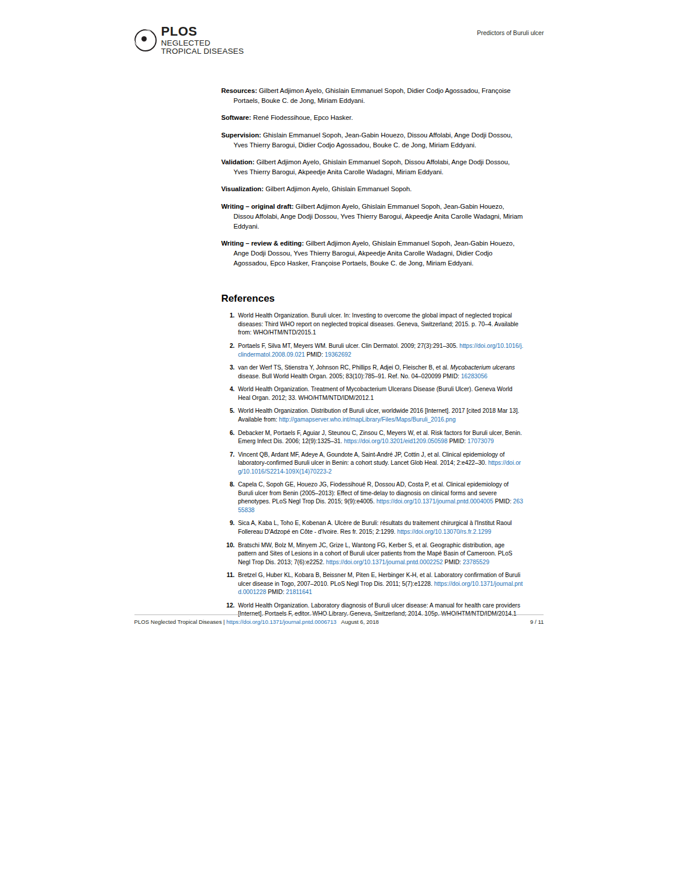PLOS NEGLECTED TROPICAL DISEASES
Predictors of Buruli ulcer
Resources: Gilbert Adjimon Ayelo, Ghislain Emmanuel Sopoh, Didier Codjo Agossadou, Françoise Portaels, Bouke C. de Jong, Miriam Eddyani.
Software: René Fiodessihoue, Epco Hasker.
Supervision: Ghislain Emmanuel Sopoh, Jean-Gabin Houezo, Dissou Affolabi, Ange Dodji Dossou, Yves Thierry Barogui, Didier Codjo Agossadou, Bouke C. de Jong, Miriam Eddyani.
Validation: Gilbert Adjimon Ayelo, Ghislain Emmanuel Sopoh, Dissou Affolabi, Ange Dodji Dossou, Yves Thierry Barogui, Akpeedje Anita Carolle Wadagni, Miriam Eddyani.
Visualization: Gilbert Adjimon Ayelo, Ghislain Emmanuel Sopoh.
Writing – original draft: Gilbert Adjimon Ayelo, Ghislain Emmanuel Sopoh, Jean-Gabin Houezo, Dissou Affolabi, Ange Dodji Dossou, Yves Thierry Barogui, Akpeedje Anita Carolle Wadagni, Miriam Eddyani.
Writing – review & editing: Gilbert Adjimon Ayelo, Ghislain Emmanuel Sopoh, Jean-Gabin Houezo, Ange Dodji Dossou, Yves Thierry Barogui, Akpeedje Anita Carolle Wadagni, Didier Codjo Agossadou, Epco Hasker, Françoise Portaels, Bouke C. de Jong, Miriam Eddyani.
References
World Health Organization. Buruli ulcer. In: Investing to overcome the global impact of neglected tropical diseases: Third WHO report on neglected tropical diseases. Geneva, Switzerland; 2015. p. 70–4. Available from: WHO/HTM/NTD/2015.1
Portaels F, Silva MT, Meyers WM. Buruli ulcer. Clin Dermatol. 2009; 27(3):291–305. https://doi.org/10.1016/j.clindermatol.2008.09.021 PMID: 19362692
van der Werf TS, Stienstra Y, Johnson RC, Phillips R, Adjei O, Fleischer B, et al. Mycobacterium ulcerans disease. Bull World Health Organ. 2005; 83(10):785–91. Ref. No. 04–020099 PMID: 16283056
World Health Organization. Treatment of Mycobacterium Ulcerans Disease (Buruli Ulcer). Geneva World Heal Organ. 2012; 33. WHO/HTM/NTD/IDM/2012.1
World Health Organization. Distribution of Buruli ulcer, worldwide 2016 [Internet]. 2017 [cited 2018 Mar 13]. Available from: http://gamapserver.who.int/mapLibrary/Files/Maps/Buruli_2016.png
Debacker M, Portaels F, Aguiar J, Steunou C, Zinsou C, Meyers W, et al. Risk factors for Buruli ulcer, Benin. Emerg Infect Dis. 2006; 12(9):1325–31. https://doi.org/10.3201/eid1209.050598 PMID: 17073079
Vincent QB, Ardant MF, Adeye A, Goundote A, Saint-André JP, Cottin J, et al. Clinical epidemiology of laboratory-confirmed Buruli ulcer in Benin: a cohort study. Lancet Glob Heal. 2014; 2:e422–30. https://doi.org/10.1016/S2214-109X(14)70223-2
Capela C, Sopoh GE, Houezo JG, Fiodessihoué R, Dossou AD, Costa P, et al. Clinical epidemiology of Buruli ulcer from Benin (2005–2013): Effect of time-delay to diagnosis on clinical forms and severe phenotypes. PLoS Negl Trop Dis. 2015; 9(9):e4005. https://doi.org/10.1371/journal.pntd.0004005 PMID: 26355838
Sica A, Kaba L, Toho E, Kobenan A. Ulcère de Buruli: résultats du traitement chirurgical à l'Institut Raoul Follereau D'Adzopé en Côte - d'Ivoire. Res fr. 2015; 2:1299. https://doi.org/10.13070/rs.fr.2.1299
Bratschi MW, Bolz M, Minyem JC, Grize L, Wantong FG, Kerber S, et al. Geographic distribution, age pattern and Sites of Lesions in a cohort of Buruli ulcer patients from the Mapé Basin of Cameroon. PLoS Negl Trop Dis. 2013; 7(6):e2252. https://doi.org/10.1371/journal.pntd.0002252 PMID: 23785529
Bretzel G, Huber KL, Kobara B, Beissner M, Piten E, Herbinger K-H, et al. Laboratory confirmation of Buruli ulcer disease in Togo, 2007–2010. PLoS Negl Trop Dis. 2011; 5(7):e1228. https://doi.org/10.1371/journal.pntd.0001228 PMID: 21811641
World Health Organization. Laboratory diagnosis of Buruli ulcer disease: A manual for health care providers [Internet]. Portaels F, editor. WHO Library. Geneva, Switzerland; 2014. 105p. WHO/HTM/NTD/IDM/2014.1
PLOS Neglected Tropical Diseases | https://doi.org/10.1371/journal.pntd.0006713 August 6, 2018
9 / 11